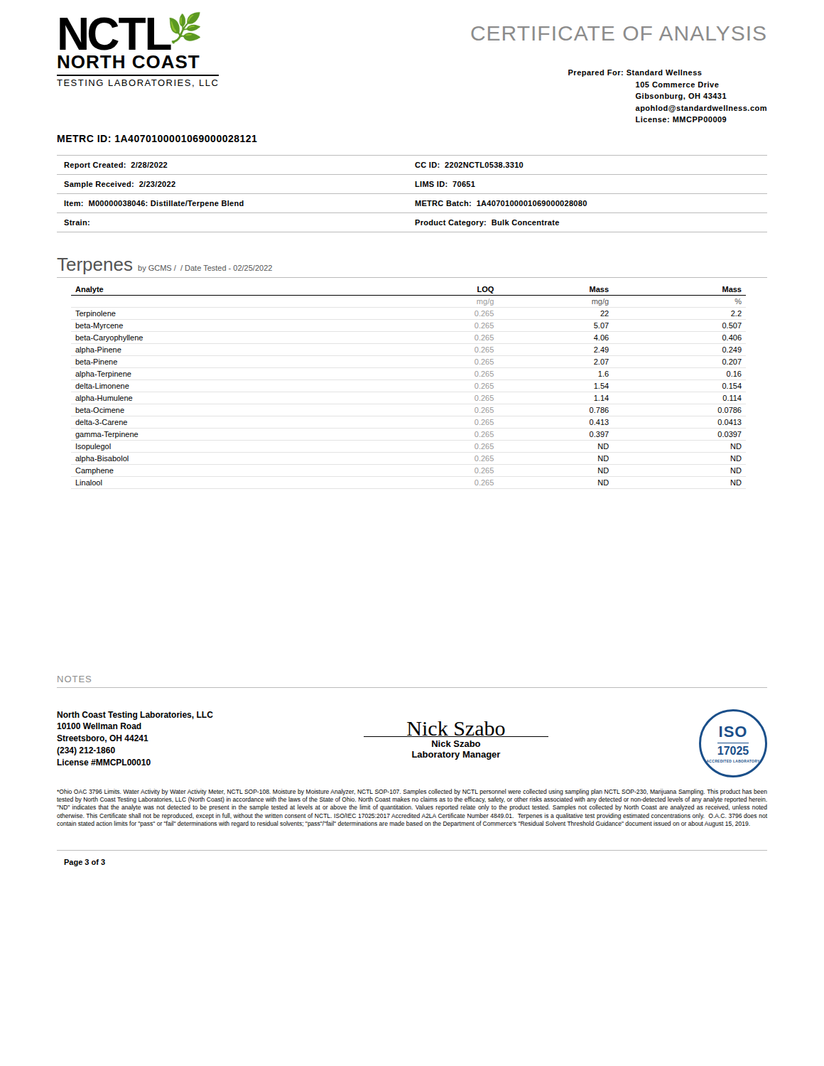NCTL🌿
NORTH COAST
TESTING LABORATORIES, LLC
CERTIFICATE OF ANALYSIS
Prepared For: Standard Wellness
105 Commerce Drive
Gibsonburg, OH 43431
apohlod@standardwellness.com
License: MMCPP00009
METRC ID: 1A4070100001069000028121
| Report Created: 2/28/2022 | CC ID: 2202NCTL0538.3310 |
| Sample Received: 2/23/2022 | LIMS ID: 70651 |
| Item: M00000038046: Distillate/Terpene Blend | METRC Batch: 1A4070100001069000028080 |
| Strain: | Product Category: Bulk Concentrate |
Terpenes by GCMS / / Date Tested - 02/25/2022
| Analyte | LOQ | Mass | Mass |
| --- | --- | --- | --- |
| | mg/g | mg/g | % |
| Terpinolene | 0.265 | 22 | 2.2 |
| beta-Myrcene | 0.265 | 5.07 | 0.507 |
| beta-Caryophyllene | 0.265 | 4.06 | 0.406 |
| alpha-Pinene | 0.265 | 2.49 | 0.249 |
| beta-Pinene | 0.265 | 2.07 | 0.207 |
| alpha-Terpinene | 0.265 | 1.6 | 0.16 |
| delta-Limonene | 0.265 | 1.54 | 0.154 |
| alpha-Humulene | 0.265 | 1.14 | 0.114 |
| beta-Ocimene | 0.265 | 0.786 | 0.0786 |
| delta-3-Carene | 0.265 | 0.413 | 0.0413 |
| gamma-Terpinene | 0.265 | 0.397 | 0.0397 |
| Isopulegol | 0.265 | ND | ND |
| alpha-Bisabolol | 0.265 | ND | ND |
| Camphene | 0.265 | ND | ND |
| Linalool | 0.265 | ND | ND |
NOTES
North Coast Testing Laboratories, LLC
10100 Wellman Road
Streetsboro, OH 44241
(234) 212-1860
License #MMCPL00010
Nick Szabo
Nick Szabo
Laboratory Manager
ISO
17025
ACCREDITED LABORATORY
*Ohio OAC 3796 Limits. Water Activity by Water Activity Meter, NCTL SOP-108. Moisture by Moisture Analyzer, NCTL SOP-107. Samples collected by NCTL personnel were collected using sampling plan NCTL SOP-230, Marijuana Sampling. This product has been tested by North Coast Testing Laboratories, LLC (North Coast) in accordance with the laws of the State of Ohio. North Coast makes no claims as to the efficacy, safety, or other risks associated with any detected or non-detected levels of any analyte reported herein. "ND" indicates that the analyte was not detected to be present in the sample tested at levels at or above the limit of quantitation. Values reported relate only to the product tested. Samples not collected by North Coast are analyzed as received, unless noted otherwise. This Certificate shall not be reproduced, except in full, without the written consent of NCTL. ISO/IEC 17025:2017 Accredited A2LA Certificate Number 4849.01. Terpenes is a qualitative test providing estimated concentrations only. O.A.C. 3796 does not contain stated action limits for "pass" or "fail" determinations with regard to residual solvents; "pass"/"fail" determinations are made based on the Department of Commerce's "Residual Solvent Threshold Guidance" document issued on or about August 15, 2019.
Page 3 of 3